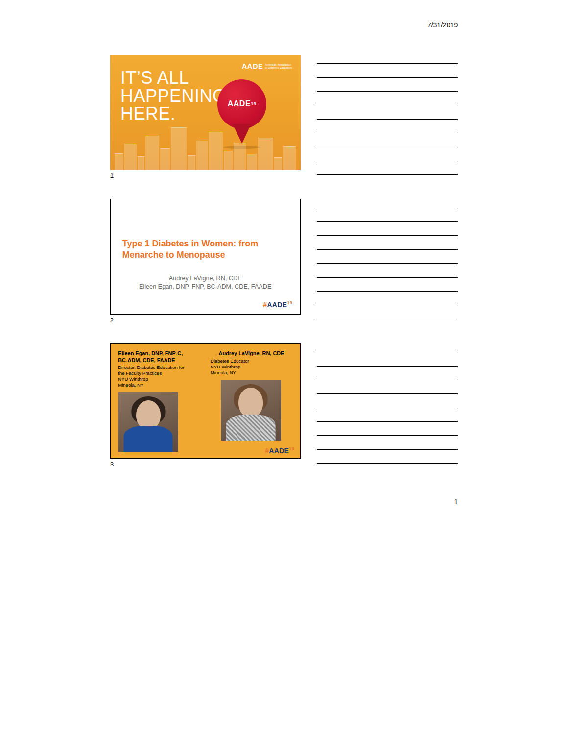7/31/2019
AADE American Association
of Diabetes Educators
IT’S ALL
HAPPENING
HERE.
AADE19
1
Type 1 Diabetes in Women: from
Menarche to Menopause
Audrey LaVigne, RN, CDE
Eileen Egan, DNP, FNP, BC-ADM, CDE, FAADE
#AADE 19
2
Eileen Egan, DNP, FNP-C,
BC-ADM, CDE, FAADE
Director, Diabetes Education for
the Faculty Practices
NYU Winthrop
Mineola, NY
Audrey LaVigne, RN, CDE
Diabetes Educator
NYU Winthrop
Mineola, NY
#AADE 19
3
1